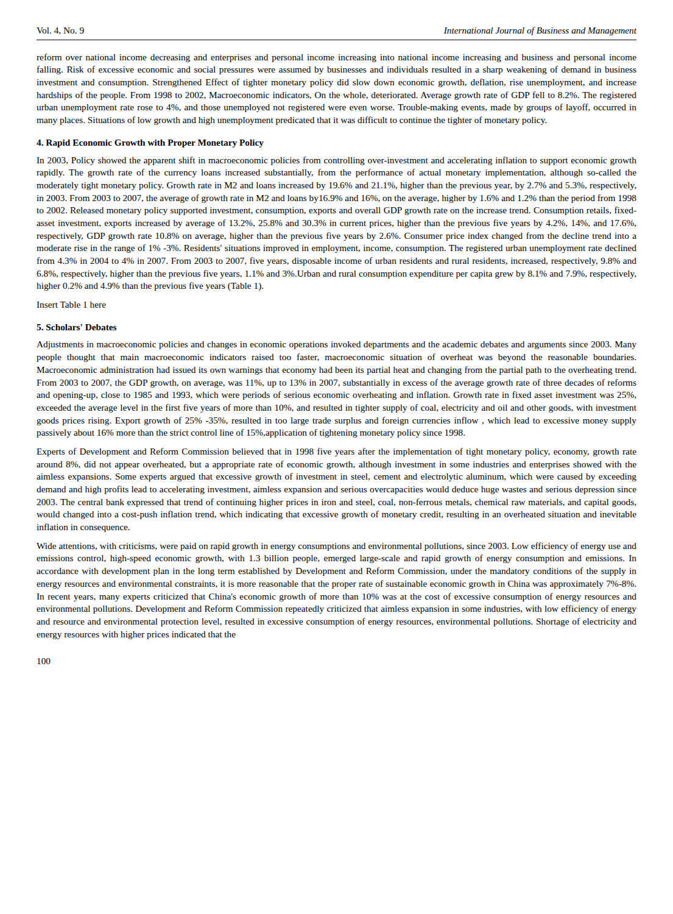Vol. 4, No. 9 International Journal of Business and Management
reform over national income decreasing and enterprises and personal income increasing into national income increasing and business and personal income falling. Risk of excessive economic and social pressures were assumed by businesses and individuals resulted in a sharp weakening of demand in business investment and consumption. Strengthened Effect of tighter monetary policy did slow down economic growth, deflation, rise unemployment, and increase hardships of the people. From 1998 to 2002, Macroeconomic indicators, On the whole, deteriorated. Average growth rate of GDP fell to 8.2%. The registered urban unemployment rate rose to 4%, and those unemployed not registered were even worse. Trouble-making events, made by groups of layoff, occurred in many places. Situations of low growth and high unemployment predicated that it was difficult to continue the tighter of monetary policy.
4. Rapid Economic Growth with Proper Monetary Policy
In 2003, Policy showed the apparent shift in macroeconomic policies from controlling over-investment and accelerating inflation to support economic growth rapidly. The growth rate of the currency loans increased substantially, from the performance of actual monetary implementation, although so-called the moderately tight monetary policy. Growth rate in M2 and loans increased by 19.6% and 21.1%, higher than the previous year, by 2.7% and 5.3%, respectively, in 2003. From 2003 to 2007, the average of growth rate in M2 and loans by16.9% and 16%, on the average, higher by 1.6% and 1.2% than the period from 1998 to 2002. Released monetary policy supported investment, consumption, exports and overall GDP growth rate on the increase trend. Consumption retails, fixed-asset investment, exports increased by average of 13.2%, 25.8% and 30.3% in current prices, higher than the previous five years by 4.2%, 14%, and 17.6%, respectively, GDP growth rate 10.8% on average, higher than the previous five years by 2.6%. Consumer price index changed from the decline trend into a moderate rise in the range of 1% -3%. Residents' situations improved in employment, income, consumption. The registered urban unemployment rate declined from 4.3% in 2004 to 4% in 2007. From 2003 to 2007, five years, disposable income of urban residents and rural residents, increased, respectively, 9.8% and 6.8%, respectively, higher than the previous five years, 1.1% and 3%.Urban and rural consumption expenditure per capita grew by 8.1% and 7.9%, respectively, higher 0.2% and 4.9% than the previous five years (Table 1).
Insert Table 1 here
5. Scholars' Debates
Adjustments in macroeconomic policies and changes in economic operations invoked departments and the academic debates and arguments since 2003. Many people thought that main macroeconomic indicators raised too faster, macroeconomic situation of overheat was beyond the reasonable boundaries. Macroeconomic administration had issued its own warnings that economy had been its partial heat and changing from the partial path to the overheating trend. From 2003 to 2007, the GDP growth, on average, was 11%, up to 13% in 2007, substantially in excess of the average growth rate of three decades of reforms and opening-up, close to 1985 and 1993, which were periods of serious economic overheating and inflation. Growth rate in fixed asset investment was 25%, exceeded the average level in the first five years of more than 10%, and resulted in tighter supply of coal, electricity and oil and other goods, with investment goods prices rising. Export growth of 25% -35%, resulted in too large trade surplus and foreign currencies inflow , which lead to excessive money supply passively about 16% more than the strict control line of 15%,application of tightening monetary policy since 1998.
Experts of Development and Reform Commission believed that in 1998 five years after the implementation of tight monetary policy, economy, growth rate around 8%, did not appear overheated, but a appropriate rate of economic growth, although investment in some industries and enterprises showed with the aimless expansions. Some experts argued that excessive growth of investment in steel, cement and electrolytic aluminum, which were caused by exceeding demand and high profits lead to accelerating investment, aimless expansion and serious overcapacities would deduce huge wastes and serious depression since 2003. The central bank expressed that trend of continuing higher prices in iron and steel, coal, non-ferrous metals, chemical raw materials, and capital goods, would changed into a cost-push inflation trend, which indicating that excessive growth of monetary credit, resulting in an overheated situation and inevitable inflation in consequence.
Wide attentions, with criticisms, were paid on rapid growth in energy consumptions and environmental pollutions, since 2003. Low efficiency of energy use and emissions control, high-speed economic growth, with 1.3 billion people, emerged large-scale and rapid growth of energy consumption and emissions. In accordance with development plan in the long term established by Development and Reform Commission, under the mandatory conditions of the supply in energy resources and environmental constraints, it is more reasonable that the proper rate of sustainable economic growth in China was approximately 7%-8%. In recent years, many experts criticized that China's economic growth of more than 10% was at the cost of excessive consumption of energy resources and environmental pollutions. Development and Reform Commission repeatedly criticized that aimless expansion in some industries, with low efficiency of energy and resource and environmental protection level, resulted in excessive consumption of energy resources, environmental pollutions. Shortage of electricity and energy resources with higher prices indicated that the
100